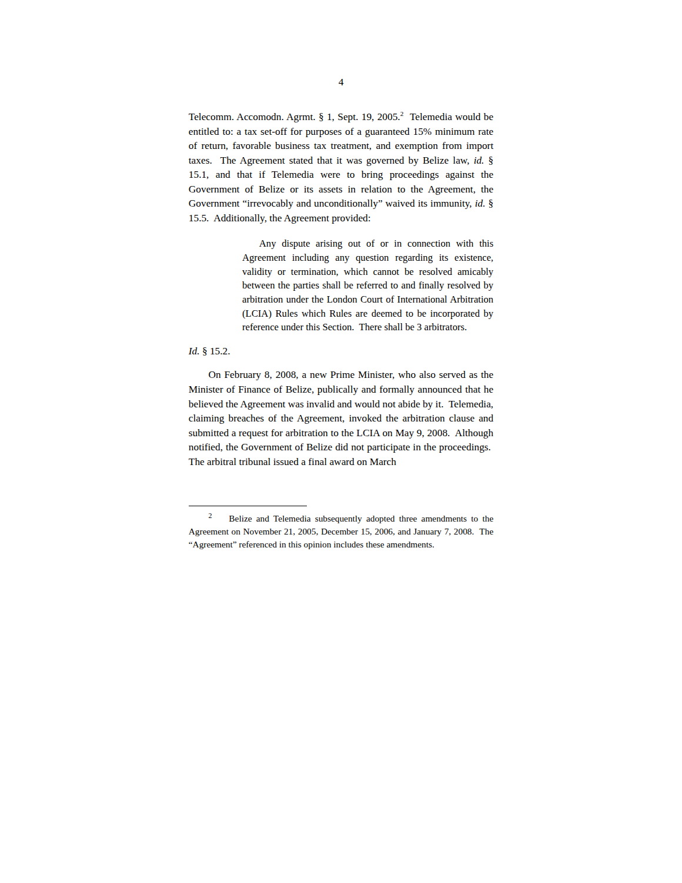4
Telecomm. Accomodn. Agrmt. § 1, Sept. 19, 2005.2 Telemedia would be entitled to: a tax set-off for purposes of a guaranteed 15% minimum rate of return, favorable business tax treatment, and exemption from import taxes. The Agreement stated that it was governed by Belize law, id. § 15.1, and that if Telemedia were to bring proceedings against the Government of Belize or its assets in relation to the Agreement, the Government “irrevocably and unconditionally” waived its immunity, id. § 15.5. Additionally, the Agreement provided:
Any dispute arising out of or in connection with this Agreement including any question regarding its existence, validity or termination, which cannot be resolved amicably between the parties shall be referred to and finally resolved by arbitration under the London Court of International Arbitration (LCIA) Rules which Rules are deemed to be incorporated by reference under this Section. There shall be 3 arbitrators.
Id. § 15.2.
On February 8, 2008, a new Prime Minister, who also served as the Minister of Finance of Belize, publically and formally announced that he believed the Agreement was invalid and would not abide by it. Telemedia, claiming breaches of the Agreement, invoked the arbitration clause and submitted a request for arbitration to the LCIA on May 9, 2008. Although notified, the Government of Belize did not participate in the proceedings. The arbitral tribunal issued a final award on March
2 Belize and Telemedia subsequently adopted three amendments to the Agreement on November 21, 2005, December 15, 2006, and January 7, 2008. The “Agreement” referenced in this opinion includes these amendments.